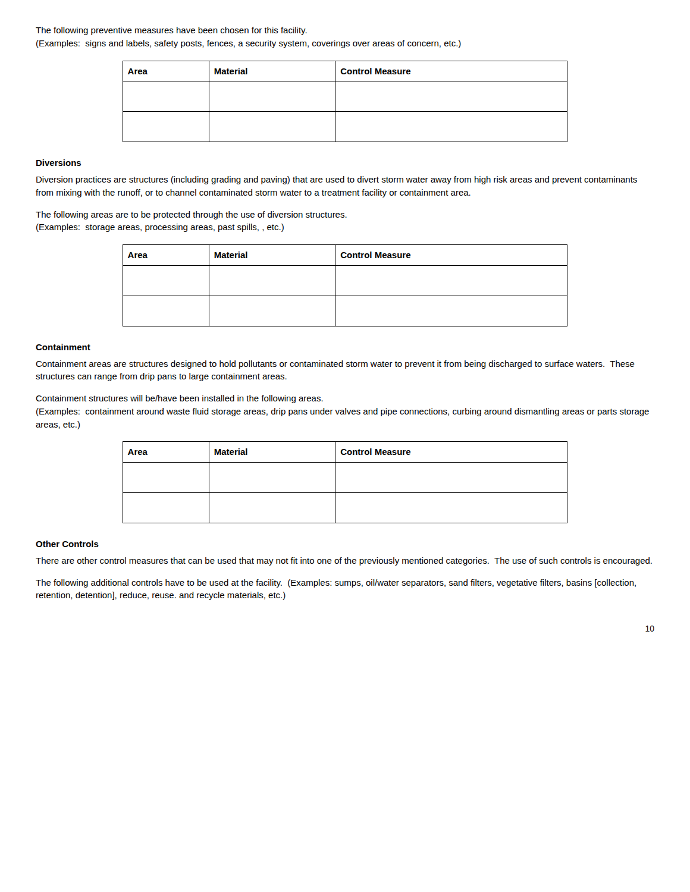The following preventive measures have been chosen for this facility.
(Examples: signs and labels, safety posts, fences, a security system, coverings over areas of concern, etc.)
| Area | Material | Control Measure |
| --- | --- | --- |
Diversions
Diversion practices are structures (including grading and paving) that are used to divert storm water away from high risk areas and prevent contaminants from mixing with the runoff, or to channel contaminated storm water to a treatment facility or containment area.
The following areas are to be protected through the use of diversion structures.
(Examples: storage areas, processing areas, past spills, , etc.)
| Area | Material | Control Measure |
| --- | --- | --- |
Containment
Containment areas are structures designed to hold pollutants or contaminated storm water to prevent it from being discharged to surface waters. These structures can range from drip pans to large containment areas.
Containment structures will be/have been installed in the following areas.
(Examples: containment around waste fluid storage areas, drip pans under valves and pipe connections, curbing around dismantling areas or parts storage areas, etc.)
| Area | Material | Control Measure |
| --- | --- | --- |
Other Controls
There are other control measures that can be used that may not fit into one of the previously mentioned categories. The use of such controls is encouraged.
The following additional controls have to be used at the facility. (Examples: sumps, oil/water separators, sand filters, vegetative filters, basins [collection, retention, detention], reduce, reuse. and recycle materials, etc.)
10